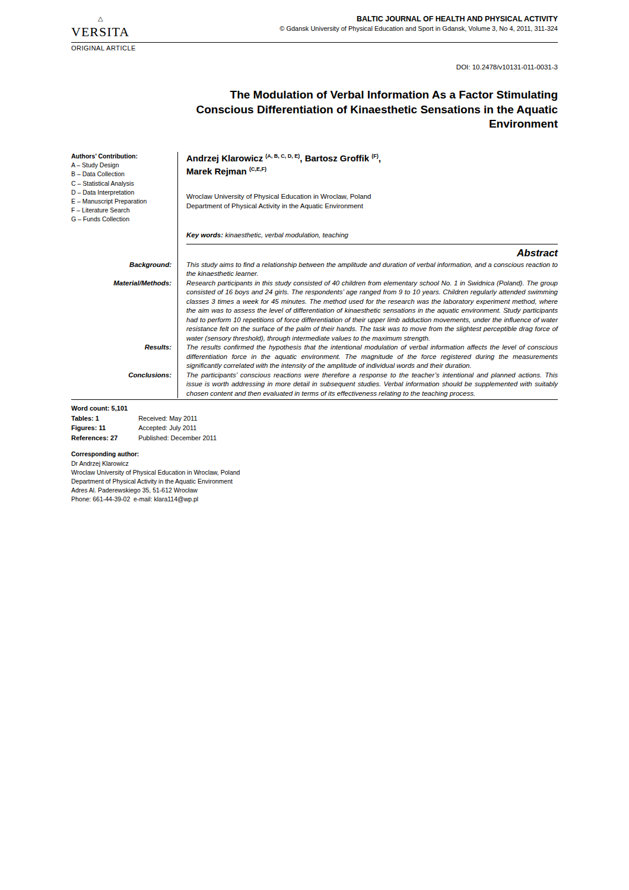△ VERSITA
BALTIC JOURNAL OF HEALTH AND PHYSICAL ACTIVITY
© Gdansk University of Physical Education and Sport in Gdansk, Volume 3, No 4, 2011, 311-324
ORIGINAL ARTICLE
DOI: 10.2478/v10131-011-0031-3
The Modulation of Verbal Information As a Factor Stimulating Conscious Differentiation of Kinaesthetic Sensations in the Aquatic Environment
Authors’ Contribution:
A – Study Design
B – Data Collection
C – Statistical Analysis
D – Data Interpretation
E – Manuscript Preparation
F – Literature Search
G – Funds Collection
Andrzej Klarowicz (A, B, C, D, E), Bartosz Groffik (F),
Marek Rejman (C,E,F)
Wroclaw University of Physical Education in Wroclaw, Poland
Department of Physical Activity in the Aquatic Environment
Key words: kinaesthetic, verbal modulation, teaching
Abstract
Background:
This study aims to find a relationship between the amplitude and duration of verbal information, and a conscious reaction to the kinaesthetic learner.
Material/Methods:
Research participants in this study consisted of 40 children from elementary school No. 1 in Swidnica (Poland). The group consisted of 16 boys and 24 girls. The respondents’ age ranged from 9 to 10 years. Children regularly attended swimming classes 3 times a week for 45 minutes. The method used for the research was the laboratory experiment method, where the aim was to assess the level of differentiation of kinaesthetic sensations in the aquatic environment. Study participants had to perform 10 repetitions of force differentiation of their upper limb adduction movements, under the influence of water resistance felt on the surface of the palm of their hands. The task was to move from the slightest perceptible drag force of water (sensory threshold), through intermediate values to the maximum strength.
Results:
The results confirmed the hypothesis that the intentional modulation of verbal information affects the level of conscious differentiation force in the aquatic environment. The magnitude of the force registered during the measurements significantly correlated with the intensity of the amplitude of individual words and their duration.
Conclusions:
The participants’ conscious reactions were therefore a response to the teacher’s intentional and planned actions. This issue is worth addressing in more detail in subsequent studies. Verbal information should be supplemented with suitably chosen content and then evaluated in terms of its effectiveness relating to the teaching process.
| Word count: 5,101 | |
| Tables: 1 | Received: May 2011 |
| Figures: 11 | Accepted: July 2011 |
| References: 27 | Published: December 2011 |
Corresponding author:
Dr Andrzej Klarowicz
Wroclaw University of Physical Education in Wroclaw, Poland
Department of Physical Activity in the Aquatic Environment
Adres Al. Paderewskiego 35, 51-612 Wrocław
Phone: 661-44-39-02 e-mail: klara114@wp.pl